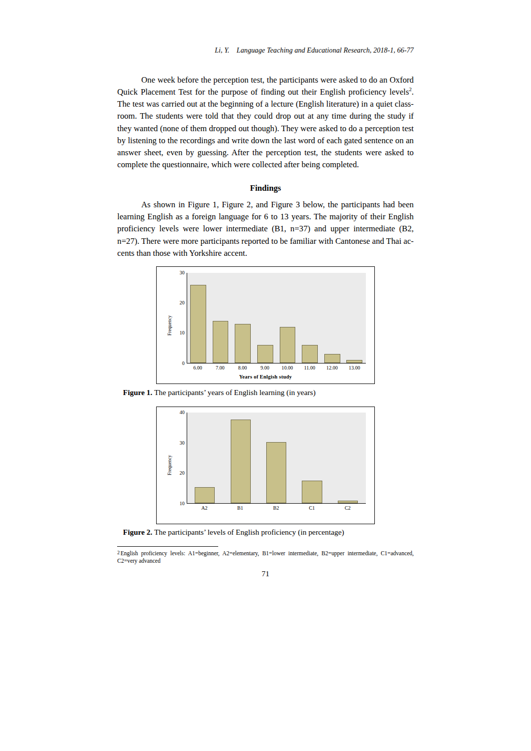Li, Y. Language Teaching and Educational Research, 2018-1, 66-77
One week before the perception test, the participants were asked to do an Oxford Quick Placement Test for the purpose of finding out their English proficiency levels2. The test was carried out at the beginning of a lecture (English literature) in a quiet classroom. The students were told that they could drop out at any time during the study if they wanted (none of them dropped out though). They were asked to do a perception test by listening to the recordings and write down the last word of each gated sentence on an answer sheet, even by guessing. After the perception test, the students were asked to complete the questionnaire, which were collected after being completed.
Findings
As shown in Figure 1, Figure 2, and Figure 3 below, the participants had been learning English as a foreign language for 6 to 13 years. The majority of their English proficiency levels were lower intermediate (B1, n=37) and upper intermediate (B2, n=27). There were more participants reported to be familiar with Cantonese and Thai accents than those with Yorkshire accent.
Frequency
30 20 10 0
6.00 7.00 8.00 9.00 10.00 11.00 12.00 13.00
Years of Enlgish study
Figure 1. The participants’ years of English learning (in years)
Frequency
40 30 20 10
A2 B1 B2 C1 C2
Figure 2. The participants’ levels of English proficiency (in percentage)
2English proficiency levels: A1=beginner, A2=elementary, B1=lower intermediate, B2=upper intermediate, C1=advanced, C2=very advanced
71